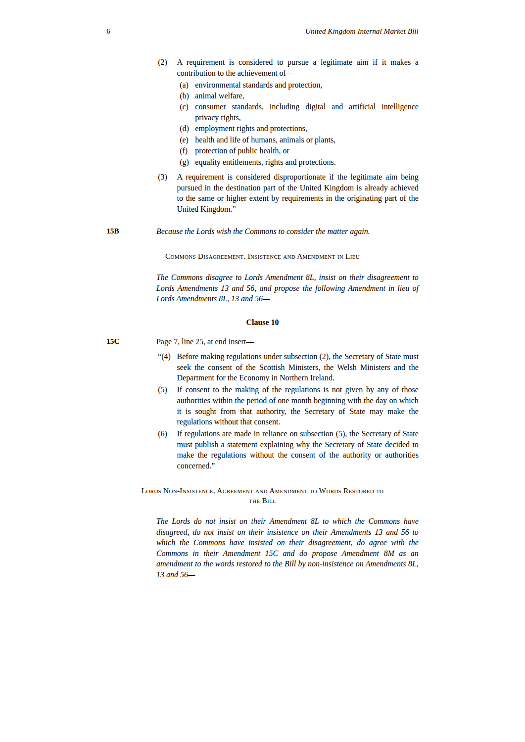6
United Kingdom Internal Market Bill
(2)
A requirement is considered to pursue a legitimate aim if it makes a contribution to the achievement of—
(a)
environmental standards and protection,
(b)
animal welfare,
(c)
consumer standards, including digital and artificial intelligence privacy rights,
(d)
employment rights and protections,
(e)
health and life of humans, animals or plants,
(f)
protection of public health, or
(g)
equality entitlements, rights and protections.
(3)
A requirement is considered disproportionate if the legitimate aim being pursued in the destination part of the United Kingdom is already achieved to the same or higher extent by requirements in the originating part of the United Kingdom.”
15B
Because the Lords wish the Commons to consider the matter again.
Commons Disagreement, Insistence and Amendment in Lieu
The Commons disagree to Lords Amendment 8L, insist on their disagreement to Lords Amendments 13 and 56, and propose the following Amendment in lieu of Lords Amendments 8L, 13 and 56—
Clause 10
15C
Page 7, line 25, at end insert—
“(4)
Before making regulations under subsection (2), the Secretary of State must seek the consent of the Scottish Ministers, the Welsh Ministers and the Department for the Economy in Northern Ireland.
(5)
If consent to the making of the regulations is not given by any of those authorities within the period of one month beginning with the day on which it is sought from that authority, the Secretary of State may make the regulations without that consent.
(6)
If regulations are made in reliance on subsection (5), the Secretary of State must publish a statement explaining why the Secretary of State decided to make the regulations without the consent of the authority or authorities concerned.”
Lords Non-Insistence, Agreement and Amendment to Words Restored to
the Bill
The Lords do not insist on their Amendment 8L to which the Commons have disagreed, do not insist on their insistence on their Amendments 13 and 56 to which the Commons have insisted on their disagreement, do agree with the Commons in their Amendment 15C and do propose Amendment 8M as an amendment to the words restored to the Bill by non-insistence on Amendments 8L, 13 and 56—